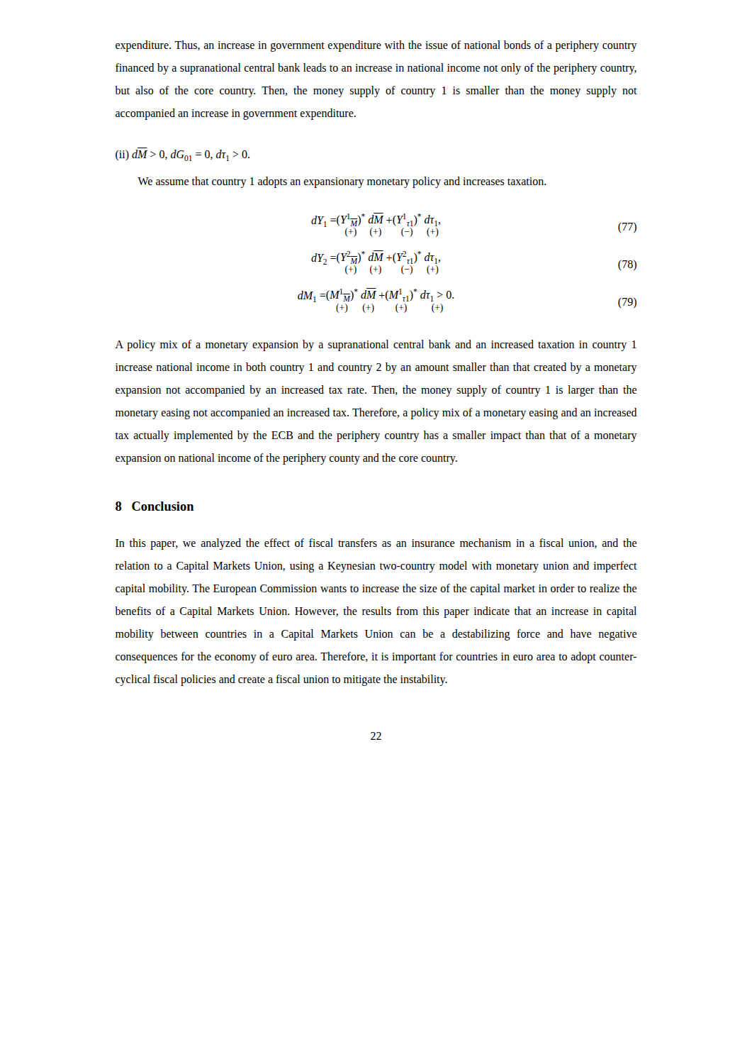expenditure. Thus, an increase in government expenditure with the issue of national bonds of a periphery country financed by a supranational central bank leads to an increase in national income not only of the periphery country, but also of the core country. Then, the money supply of country 1 is smaller than the money supply not accompanied an increase in government expenditure.
(ii) dM > 0, dG01 = 0, dτ1 > 0.
We assume that country 1 adopts an expansionary monetary policy and increases taxation.
dY1 =(Y1M)*(+) dM(+) +(Y1τ1)*(−) dτ1,(+)
(77)
dY2 =(Y2M)*(+) dM(+) +(Y2τ1)*(−) dτ1,(+)
(78)
dM1 =(M1M)*(+) dM(+) +(M1τ1)*(+) dτ1 > 0.(+)
(79)
A policy mix of a monetary expansion by a supranational central bank and an increased taxation in country 1 increase national income in both country 1 and country 2 by an amount smaller than that created by a monetary expansion not accompanied by an increased tax rate. Then, the money supply of country 1 is larger than the monetary easing not accompanied an increased tax. Therefore, a policy mix of a monetary easing and an increased tax actually implemented by the ECB and the periphery country has a smaller impact than that of a monetary expansion on national income of the periphery county and the core country.
8 Conclusion
In this paper, we analyzed the effect of fiscal transfers as an insurance mechanism in a fiscal union, and the relation to a Capital Markets Union, using a Keynesian two-country model with monetary union and imperfect capital mobility. The European Commission wants to increase the size of the capital market in order to realize the benefits of a Capital Markets Union. However, the results from this paper indicate that an increase in capital mobility between countries in a Capital Markets Union can be a destabilizing force and have negative consequences for the economy of euro area. Therefore, it is important for countries in euro area to adopt counter-cyclical fiscal policies and create a fiscal union to mitigate the instability.
22